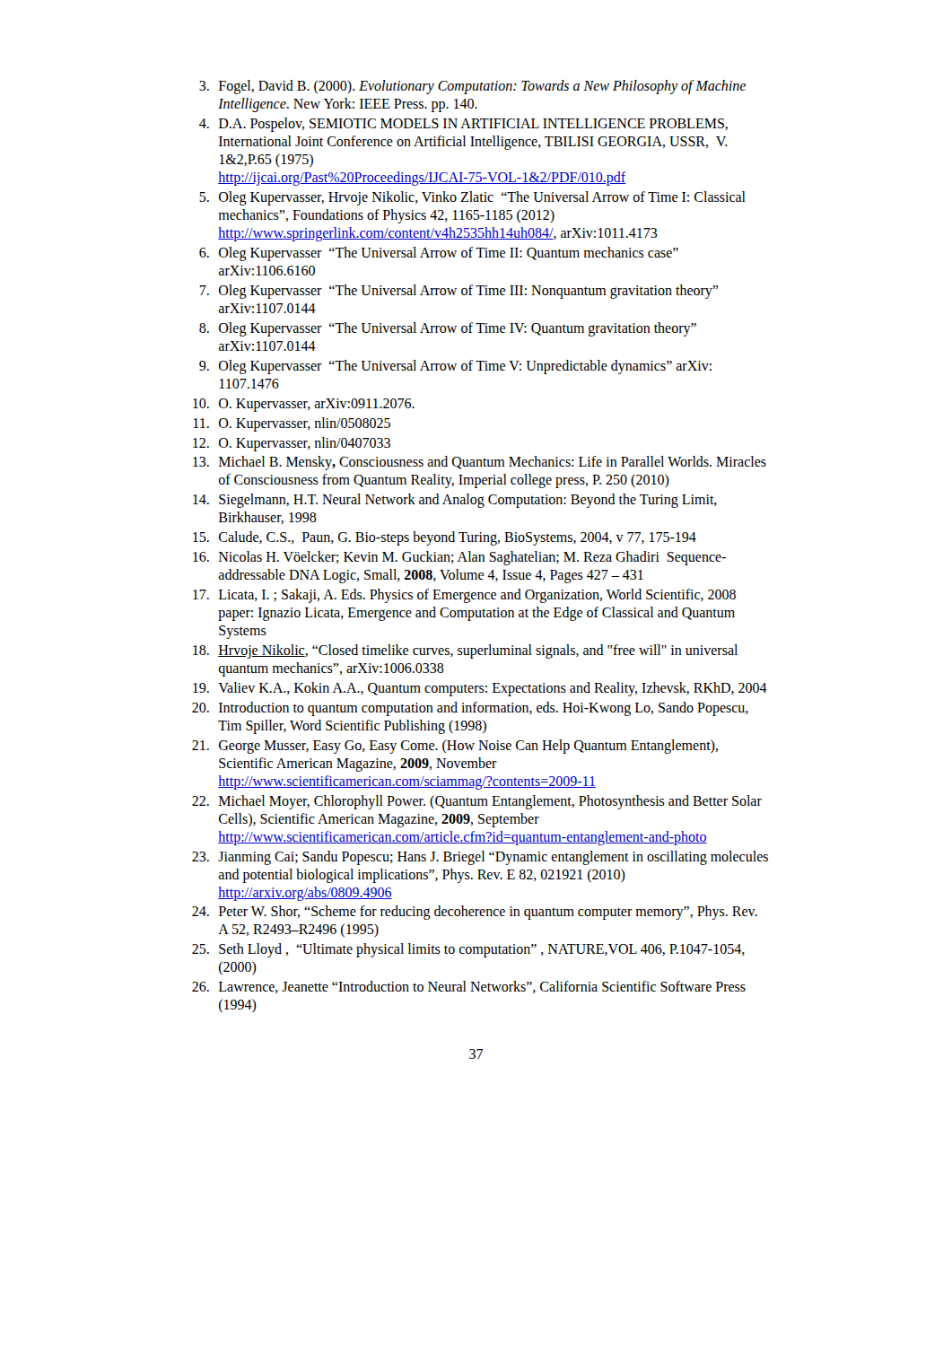Fogel, David B. (2000). Evolutionary Computation: Towards a New Philosophy of Machine Intelligence. New York: IEEE Press. pp. 140.
D.A. Pospelov, SEMIOTIC MODELS IN ARTIFICIAL INTELLIGENCE PROBLEMS, International Joint Conference on Artificial Intelligence, TBILISI GEORGIA, USSR, V. 1&2,P.65 (1975)
http://ijcai.org/Past%20Proceedings/IJCAI-75-VOL-1&2/PDF/010.pdf
Oleg Kupervasser, Hrvoje Nikolic, Vinko Zlatic “The Universal Arrow of Time I: Classical mechanics”, Foundations of Physics 42, 1165-1185 (2012)
http://www.springerlink.com/content/v4h2535hh14uh084/, arXiv:1011.4173
Oleg Kupervasser “The Universal Arrow of Time II: Quantum mechanics case” arXiv:1106.6160
Oleg Kupervasser “The Universal Arrow of Time III: Nonquantum gravitation theory” arXiv:1107.0144
Oleg Kupervasser “The Universal Arrow of Time IV: Quantum gravitation theory” arXiv:1107.0144
Oleg Kupervasser “The Universal Arrow of Time V: Unpredictable dynamics” arXiv: 1107.1476
O. Kupervasser, arXiv:0911.2076.
O. Kupervasser, nlin/0508025
O. Kupervasser, nlin/0407033
Michael B. Mensky, Consciousness and Quantum Mechanics: Life in Parallel Worlds. Miracles of Consciousness from Quantum Reality, Imperial college press, P. 250 (2010)
Siegelmann, H.T. Neural Network and Analog Computation: Beyond the Turing Limit, Birkhauser, 1998
Calude, C.S., Paun, G. Bio-steps beyond Turing, BioSystems, 2004, v 77, 175-194
Nicolas H. Vöelcker; Kevin M. Guckian; Alan Saghatelian; M. Reza Ghadiri Sequence-addressable DNA Logic, Small, 2008, Volume 4, Issue 4, Pages 427 – 431
Licata, I. ; Sakaji, A. Eds. Physics of Emergence and Organization, World Scientific, 2008 paper: Ignazio Licata, Emergence and Computation at the Edge of Classical and Quantum Systems
Hrvoje Nikolic, “Closed timelike curves, superluminal signals, and "free will" in universal quantum mechanics”, arXiv:1006.0338
Valiev K.A., Kokin A.A., Quantum computers: Expectations and Reality, Izhevsk, RKhD, 2004
Introduction to quantum computation and information, eds. Hoi-Kwong Lo, Sando Popescu, Tim Spiller, Word Scientific Publishing (1998)
George Musser, Easy Go, Easy Come. (How Noise Can Help Quantum Entanglement), Scientific American Magazine, 2009, November
http://www.scientificamerican.com/sciammag/?contents=2009-11
Michael Moyer, Chlorophyll Power. (Quantum Entanglement, Photosynthesis and Better Solar Cells), Scientific American Magazine, 2009, September
http://www.scientificamerican.com/article.cfm?id=quantum-entanglement-and-photo
Jianming Cai; Sandu Popescu; Hans J. Briegel “Dynamic entanglement in oscillating molecules and potential biological implications”, Phys. Rev. E 82, 021921 (2010)
http://arxiv.org/abs/0809.4906
Peter W. Shor, “Scheme for reducing decoherence in quantum computer memory”, Phys. Rev. A 52, R2493–R2496 (1995)
Seth Lloyd , “Ultimate physical limits to computation” , NATURE,VOL 406, P.1047-1054, (2000)
Lawrence, Jeanette “Introduction to Neural Networks”, California Scientific Software Press (1994)
37